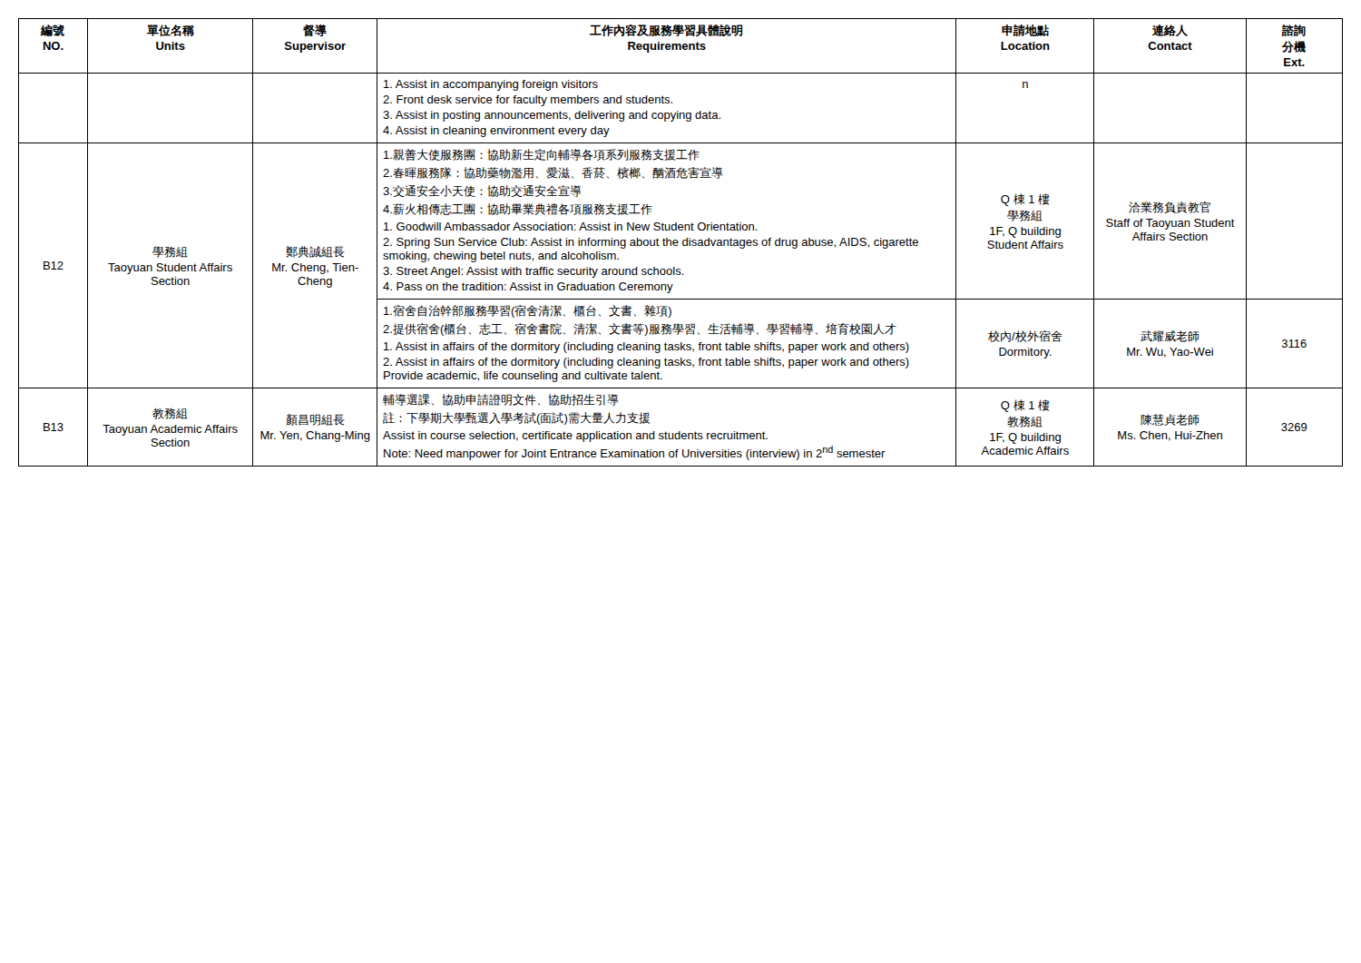| 編號 NO. | 單位名稱 Units | 督導 Supervisor | 工作內容及服務學習具體說明 Requirements | 申請地點 Location | 連絡人 Contact | 諮詢 分機 Ext. |
| --- | --- | --- | --- | --- | --- | --- |
| | | | 1. Assist in accompanying foreign visitors 2. Front desk service for faculty members and students. 3. Assist in posting announcements, delivering and copying data. 4. Assist in cleaning environment every day | n | | |
| B12 | 學務組 Taoyuan Student Affairs Section | 鄭典誠組長 Mr. Cheng, Tien-Cheng | 1.親善大使服務團：協助新生定向輔導各項系列服務支援工作 2.春暉服務隊：協助藥物濫用、愛滋、香菸、檳榔、酗酒危害宣導 3.交通安全小天使：協助交通安全宣導 4.薪火相傳志工團：協助畢業典禮各項服務支援工作 1. Goodwill Ambassador Association: Assist in New Student Orientation. 2. Spring Sun Service Club: Assist in informing about the disadvantages of drug abuse, AIDS, cigarette smoking, chewing betel nuts, and alcoholism. 3. Street Angel: Assist with traffic security around schools. 4. Pass on the tradition: Assist in Graduation Ceremony | Q 棟 1 樓 學務組 1F, Q building Student Affairs | 洽業務負責教官 Staff of Taoyuan Student Affairs Section | |
| 1.宿舍自治幹部服務學習(宿舍清潔、櫃台、文書、雜項) 2.提供宿舍(櫃台、志工、宿舍書院、清潔、文書等)服務學習、生活輔導、學習輔導、培育校園人才 1. Assist in affairs of the dormitory (including cleaning tasks, front table shifts, paper work and others) 2. Assist in affairs of the dormitory (including cleaning tasks, front table shifts, paper work and others) Provide academic, life counseling and cultivate talent. | 校內/校外宿舍 Dormitory. | 武耀威老師 Mr. Wu, Yao-Wei | 3116 |
| B13 | 教務組 Taoyuan Academic Affairs Section | 顏昌明組長 Mr. Yen, Chang-Ming | 輔導選課、協助申請證明文件、協助招生引導 註：下學期大學甄選入學考試(面試)需大量人力支援 Assist in course selection, certificate application and students recruitment. Note: Need manpower for Joint Entrance Examination of Universities (interview) in 2 nd semester | Q 棟 1 樓 教務組 1F, Q building Academic Affairs | 陳慧貞老師 Ms. Chen, Hui-Zhen | 3269 |